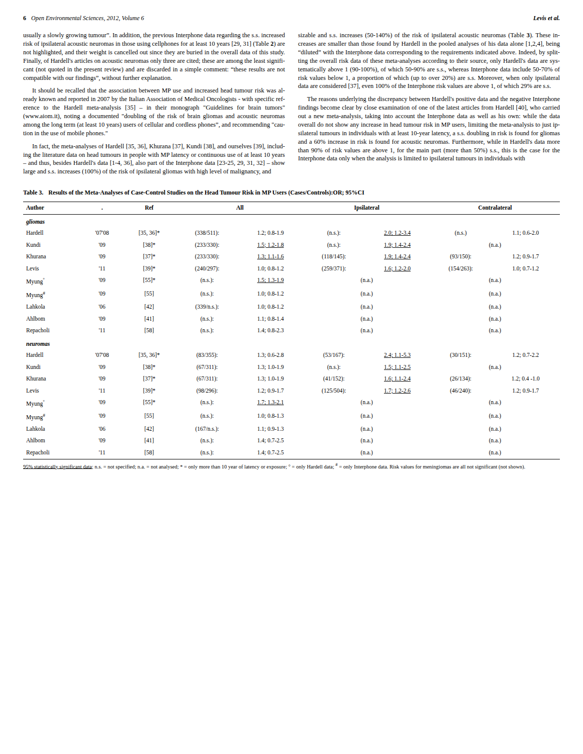6 Open Environmental Sciences, 2012, Volume 6
Levis et al.
usually a slowly growing tumour”. In addition, the previous Interphone data regarding the s.s. increased risk of ipsilateral acoustic neuromas in those using cellphones for at least 10 years [29, 31] (Table 2) are not highlighted, and their weight is cancelled out since they are buried in the overall data of this study. Finally, of Hardell's articles on acoustic neuromas only three are cited; these are among the least significant (not quoted in the present review) and are discarded in a simple comment: “these results are not compatible with our findings”, without further explanation.
It should be recalled that the association between MP use and increased head tumour risk was already known and reported in 2007 by the Italian Association of Medical Oncologists - with specific reference to the Hardell meta-analysis [35] – in their monograph "Guidelines for brain tumors" (www.aiom.it), noting a documented "doubling of the risk of brain gliomas and acoustic neuromas among the long term (at least 10 years) users of cellular and cordless phones”, and recommending "caution in the use of mobile phones."
In fact, the meta-analyses of Hardell [35, 36], Khurana [37], Kundi [38], and ourselves [39], including the literature data on head tumours in people with MP latency or continuous use of at least 10 years – and thus, besides Hardell's data [1-4, 36], also part of the Interphone data [23-25, 29, 31, 32] – show large and s.s. increases (100%) of the risk of ipsilateral gliomas with high level of malignancy, and
sizable and s.s. increases (50-140%) of the risk of ipsilateral acoustic neuromas (Table 3). These increases are smaller than those found by Hardell in the pooled analyses of his data alone [1,2,4], being “diluted” with the Interphone data corresponding to the requirements indicated above. Indeed, by splitting the overall risk data of these meta-analyses according to their source, only Hardell's data are systematically above 1 (90-100%), of which 50-90% are s.s., whereas Interphone data include 50-70% of risk values below 1, a proportion of which (up to over 20%) are s.s. Moreover, when only ipsilateral data are considered [37], even 100% of the Interphone risk values are above 1, of which 29% are s.s.
The reasons underlying the discrepancy between Hardell's positive data and the negative Interphone findings become clear by close examination of one of the latest articles from Hardell [40], who carried out a new meta-analysis, taking into account the Interphone data as well as his own: while the data overall do not show any increase in head tumour risk in MP users, limiting the meta-analysis to just ipsilateral tumours in individuals with at least 10-year latency, a s.s. doubling in risk is found for gliomas and a 60% increase in risk is found for acoustic neuromas. Furthermore, while in Hardell's data more than 90% of risk values are above 1, for the main part (more than 50%) s.s., this is the case for the Interphone data only when the analysis is limited to ipsilateral tumours in individuals with
Table 3. Results of the Meta-Analyses of Case-Control Studies on the Head Tumour Risk in MP Users (Cases/Controls):OR; 95%CI
| Author | . | Ref | All | Ipsilateral | Contralateral |
| --- | --- | --- | --- | --- | --- |
| gliomas |
| Hardell | '07'08 | [35, 36]* | (338/511): | 1.2; 0.8-1.9 | (n.s.): | 2.0; 1.2-3.4 | (n.s.) | 1.1; 0.6-2.0 |
| Kundi | '09 | [38]* | (233/330): | 1.5; 1.2-1.8 | (n.s.): | 1.9; 1.4-2.4 | (n.a.) |
| Khurana | '09 | [37]* | (233/330): | 1.3; 1.1-1.6 | (118/145): | 1.9; 1.4-2.4 | (93/150): | 1.2; 0.9-1.7 |
| Levis | '11 | [39]* | (240/297): | 1.0; 0.8-1.2 | (259/371): | 1.6; 1.2-2.0 | (154/263): | 1.0; 0.7-1.2 |
| Myung ° | '09 | [55]* | (n.s.): | 1.5; 1.3-1.9 | (n.a.) | (n.a.) |
| Myung # | '09 | [55] | (n.s.): | 1.0; 0.8-1.2 | (n.a.) | (n.a.) |
| Lahkola | '06 | [42] | (339/n.s.): | 1.0; 0.8-1.2 | (n.a.) | (n.a.) |
| Ahlbom | '09 | [41] | (n.s.): | 1.1; 0.8-1.4 | (n.a.) | (n.a.) |
| Repacholi | '11 | [58] | (n.s.): | 1.4; 0.8-2.3 | (n.a.) | (n.a.) |
| neuromas |
| Hardell | '07'08 | [35, 36]* | (83/355): | 1.3; 0.6-2.8 | (53/167): | 2.4; 1.1-5.3 | (30/151): | 1.2; 0.7-2.2 |
| Kundi | '09 | [38]* | (67/311): | 1.3; 1.0-1.9 | (n.s.): | 1.5; 1.1-2.5 | (n.a.) |
| Khurana | '09 | [37]* | (67/311): | 1.3; 1.0-1.9 | (41/152): | 1.6; 1.1-2.4 | (26/134): | 1.2; 0.4 -1.0 |
| Levis | '11 | [39]* | (98/296): | 1.2; 0.9-1.7 | (125/504): | 1.7; 1.2-2.6 | (46/240): | 1.2; 0.9-1.7 |
| Myung ° | '09 | [55]* | (n.s.): | 1.7; 1.3-2.1 | (n.a.) | (n.a.) |
| Myung # | '09 | [55] | (n.s.): | 1.0; 0.8-1.3 | (n.a.) | (n.a.) |
| Lahkola | '06 | [42] | (167/n.s.): | 1.1; 0.9-1.3 | (n.a.) | (n.a.) |
| Ahlbom | '09 | [41] | (n.s.): | 1.4; 0.7-2.5 | (n.a.) | (n.a.) |
| Repacholi | '11 | [58] | (n.s.): | 1.4; 0.7-2.5 | (n.a.) | (n.a.) |
95% statistically significant data; n.s. = not specified; n.a. = not analysed; * = only more than 10 year of latency or exposure; ° = only Hardell data; # = only Interphone data. Risk values for meningiomas are all not significant (not shown).